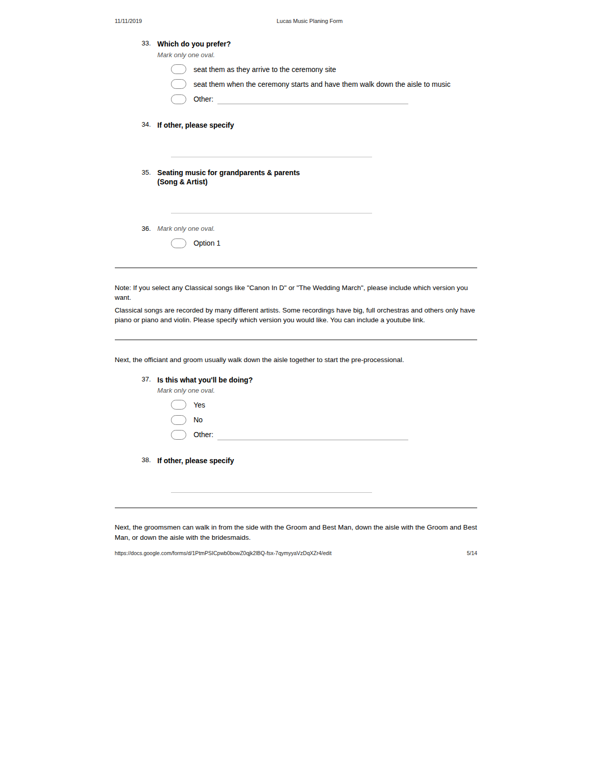11/11/2019
Lucas Music Planing Form
33.
Which do you prefer?
Mark only one oval.
seat them as they arrive to the ceremony site
seat them when the ceremony starts and have them walk down the aisle to music
Other:
34.
If other, please specify
35.
Seating music for grandparents & parents
(Song & Artist)
36.
Mark only one oval.
Option 1
Note: If you select any Classical songs like "Canon In D" or "The Wedding March", please include which version you want.
Classical songs are recorded by many different artists. Some recordings have big, full orchestras and others only have piano or piano and violin. Please specify which version you would like. You can include a youtube link.
Next, the officiant and groom usually walk down the aisle together to start the pre-processional.
37.
Is this what you'll be doing?
Mark only one oval.
Yes
No
Other:
38.
If other, please specify
Next, the groomsmen can walk in from the side with the Groom and Best Man, down the aisle with the Groom and Best Man, or down the aisle with the bridesmaids.
https://docs.google.com/forms/d/1PtmPSICpwb0bowZ0qjk2lBQ-fsx-7qymyyaVzDqXZr4/edit
5/14